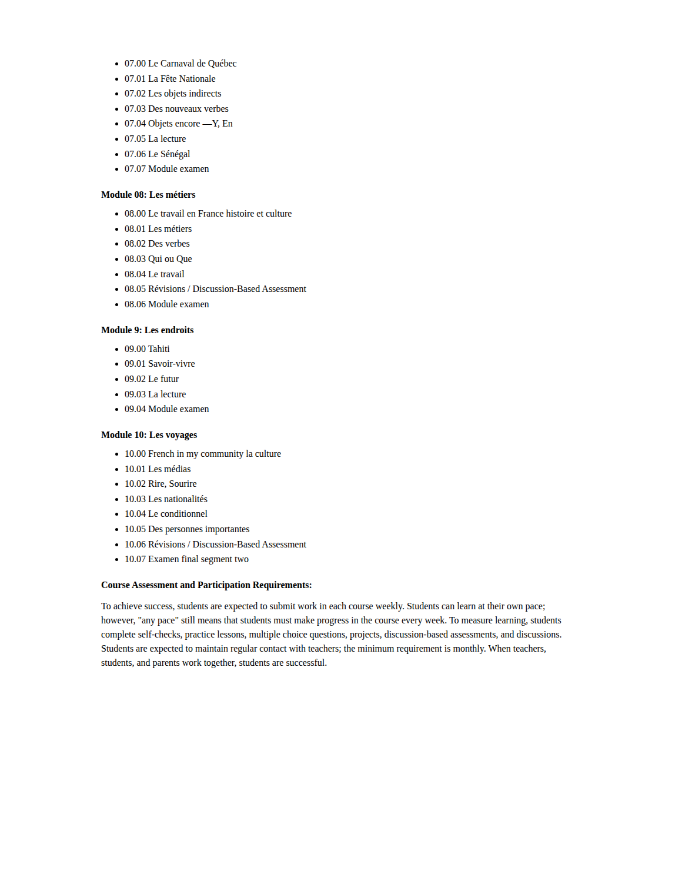07.00 Le Carnaval de Québec
07.01 La Fête Nationale
07.02 Les objets indirects
07.03 Des nouveaux verbes
07.04 Objets encore —Y, En
07.05 La lecture
07.06 Le Sénégal
07.07 Module examen
Module 08: Les métiers
08.00 Le travail en France histoire et culture
08.01 Les métiers
08.02 Des verbes
08.03 Qui ou Que
08.04 Le travail
08.05 Révisions / Discussion-Based Assessment
08.06 Module examen
Module 9: Les endroits
09.00 Tahiti
09.01 Savoir-vivre
09.02 Le futur
09.03 La lecture
09.04 Module examen
Module 10: Les voyages
10.00 French in my community la culture
10.01 Les médias
10.02 Rire, Sourire
10.03 Les nationalités
10.04 Le conditionnel
10.05 Des personnes importantes
10.06 Révisions / Discussion-Based Assessment
10.07 Examen final segment two
Course Assessment and Participation Requirements:
To achieve success, students are expected to submit work in each course weekly. Students can learn at their own pace; however, "any pace" still means that students must make progress in the course every week. To measure learning, students complete self-checks, practice lessons, multiple choice questions, projects, discussion-based assessments, and discussions. Students are expected to maintain regular contact with teachers; the minimum requirement is monthly. When teachers, students, and parents work together, students are successful.